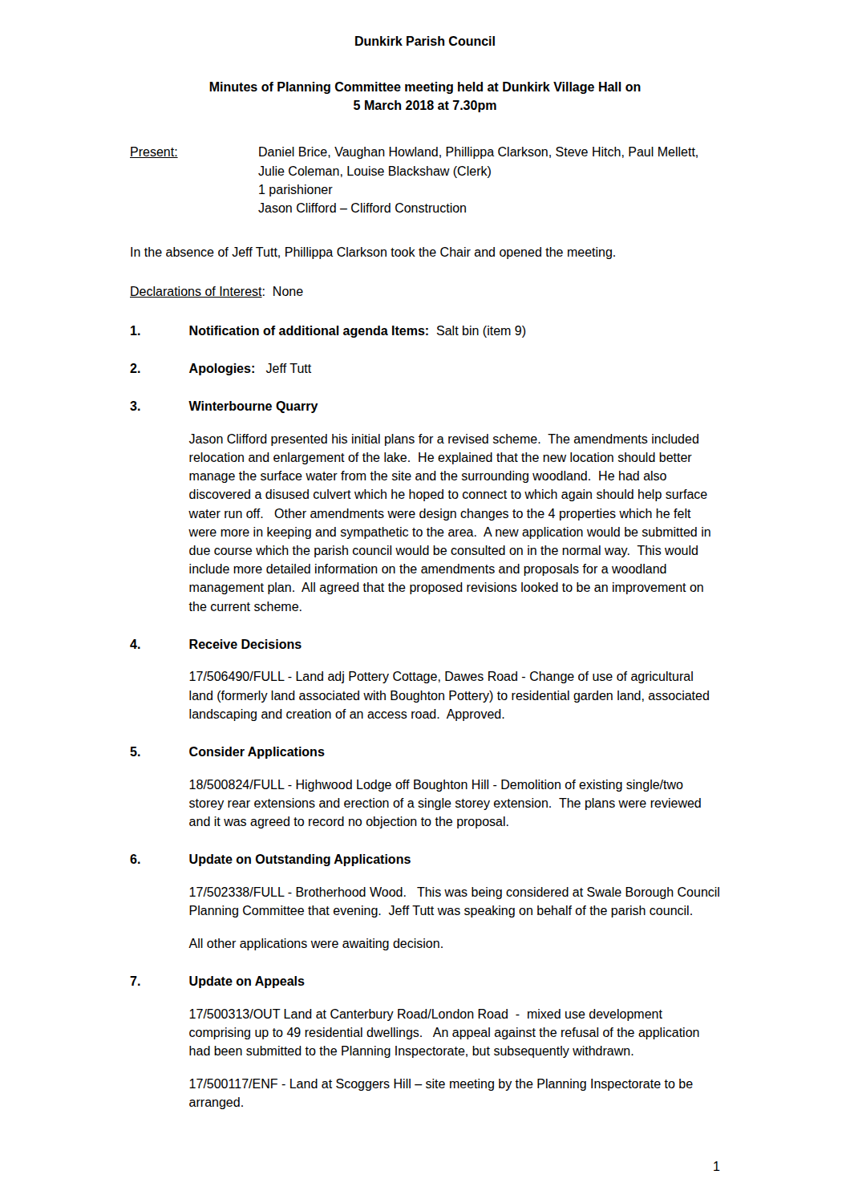Dunkirk Parish Council
Minutes of Planning Committee meeting held at Dunkirk Village Hall on
5 March 2018 at 7.30pm
Present:
Daniel Brice, Vaughan Howland, Phillippa Clarkson, Steve Hitch, Paul Mellett, Julie Coleman, Louise Blackshaw (Clerk)
1 parishioner
Jason Clifford – Clifford Construction
In the absence of Jeff Tutt, Phillippa Clarkson took the Chair and opened the meeting.
Declarations of Interest: None
Notification of additional agenda Items: Salt bin (item 9)
Apologies: Jeff Tutt
Winterbourne Quarry
Jason Clifford presented his initial plans for a revised scheme. The amendments included relocation and enlargement of the lake. He explained that the new location should better manage the surface water from the site and the surrounding woodland. He had also discovered a disused culvert which he hoped to connect to which again should help surface water run off. Other amendments were design changes to the 4 properties which he felt were more in keeping and sympathetic to the area. A new application would be submitted in due course which the parish council would be consulted on in the normal way. This would include more detailed information on the amendments and proposals for a woodland management plan. All agreed that the proposed revisions looked to be an improvement on the current scheme.
Receive Decisions
17/506490/FULL - Land adj Pottery Cottage, Dawes Road - Change of use of agricultural land (formerly land associated with Boughton Pottery) to residential garden land, associated landscaping and creation of an access road. Approved.
Consider Applications
18/500824/FULL - Highwood Lodge off Boughton Hill - Demolition of existing single/two storey rear extensions and erection of a single storey extension. The plans were reviewed and it was agreed to record no objection to the proposal.
Update on Outstanding Applications
17/502338/FULL - Brotherhood Wood. This was being considered at Swale Borough Council Planning Committee that evening. Jeff Tutt was speaking on behalf of the parish council.
All other applications were awaiting decision.
Update on Appeals
17/500313/OUT Land at Canterbury Road/London Road - mixed use development comprising up to 49 residential dwellings. An appeal against the refusal of the application had been submitted to the Planning Inspectorate, but subsequently withdrawn.
17/500117/ENF - Land at Scoggers Hill – site meeting by the Planning Inspectorate to be arranged.
1